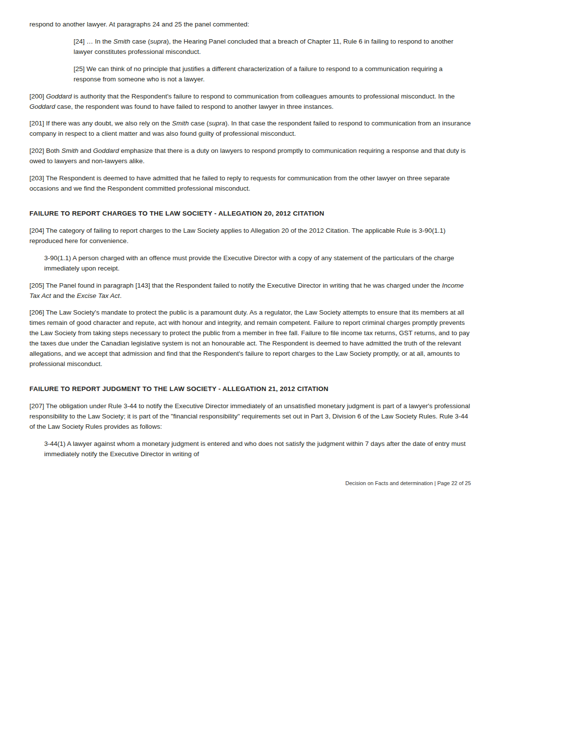respond to another lawyer. At paragraphs 24 and 25 the panel commented:
[24] … In the Smith case (supra), the Hearing Panel concluded that a breach of Chapter 11, Rule 6 in failing to respond to another lawyer constitutes professional misconduct.
[25] We can think of no principle that justifies a different characterization of a failure to respond to a communication requiring a response from someone who is not a lawyer.
[200] Goddard is authority that the Respondent's failure to respond to communication from colleagues amounts to professional misconduct. In the Goddard case, the respondent was found to have failed to respond to another lawyer in three instances.
[201] If there was any doubt, we also rely on the Smith case (supra). In that case the respondent failed to respond to communication from an insurance company in respect to a client matter and was also found guilty of professional misconduct.
[202] Both Smith and Goddard emphasize that there is a duty on lawyers to respond promptly to communication requiring a response and that duty is owed to lawyers and non-lawyers alike.
[203] The Respondent is deemed to have admitted that he failed to reply to requests for communication from the other lawyer on three separate occasions and we find the Respondent committed professional misconduct.
Failure to Report Charges to the Law Society - Allegation 20, 2012 Citation
[204] The category of failing to report charges to the Law Society applies to Allegation 20 of the 2012 Citation. The applicable Rule is 3-90(1.1) reproduced here for convenience.
3-90(1.1) A person charged with an offence must provide the Executive Director with a copy of any statement of the particulars of the charge immediately upon receipt.
[205] The Panel found in paragraph [143] that the Respondent failed to notify the Executive Director in writing that he was charged under the Income Tax Act and the Excise Tax Act.
[206] The Law Society's mandate to protect the public is a paramount duty. As a regulator, the Law Society attempts to ensure that its members at all times remain of good character and repute, act with honour and integrity, and remain competent. Failure to report criminal charges promptly prevents the Law Society from taking steps necessary to protect the public from a member in free fall. Failure to file income tax returns, GST returns, and to pay the taxes due under the Canadian legislative system is not an honourable act. The Respondent is deemed to have admitted the truth of the relevant allegations, and we accept that admission and find that the Respondent's failure to report charges to the Law Society promptly, or at all, amounts to professional misconduct.
Failure to Report Judgment to the Law Society - Allegation 21, 2012 Citation
[207] The obligation under Rule 3-44 to notify the Executive Director immediately of an unsatisfied monetary judgment is part of a lawyer's professional responsibility to the Law Society; it is part of the "financial responsibility" requirements set out in Part 3, Division 6 of the Law Society Rules. Rule 3-44 of the Law Society Rules provides as follows:
3-44(1) A lawyer against whom a monetary judgment is entered and who does not satisfy the judgment within 7 days after the date of entry must immediately notify the Executive Director in writing of
Decision on Facts and determination | Page 22 of 25